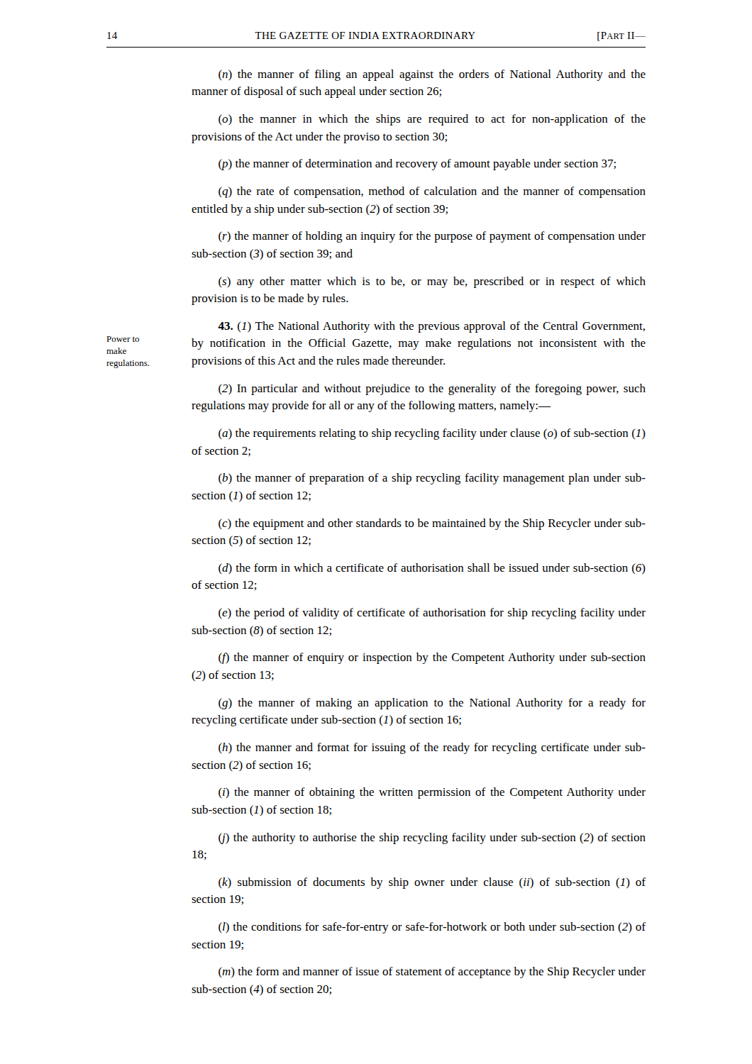14 THE GAZETTE OF INDIA EXTRAORDINARY [PART II—
Power to
make
regulations.
(n) the manner of filing an appeal against the orders of National Authority and the manner of disposal of such appeal under section 26;
(o) the manner in which the ships are required to act for non-application of the provisions of the Act under the proviso to section 30;
(p) the manner of determination and recovery of amount payable under section 37;
(q) the rate of compensation, method of calculation and the manner of compensation entitled by a ship under sub-section (2) of section 39;
(r) the manner of holding an inquiry for the purpose of payment of compensation under sub-section (3) of section 39; and
(s) any other matter which is to be, or may be, prescribed or in respect of which provision is to be made by rules.
43. (1) The National Authority with the previous approval of the Central Government, by notification in the Official Gazette, may make regulations not inconsistent with the provisions of this Act and the rules made thereunder.
(2) In particular and without prejudice to the generality of the foregoing power, such regulations may provide for all or any of the following matters, namely:—
(a) the requirements relating to ship recycling facility under clause (o) of sub-section (1) of section 2;
(b) the manner of preparation of a ship recycling facility management plan under sub-section (1) of section 12;
(c) the equipment and other standards to be maintained by the Ship Recycler under sub-section (5) of section 12;
(d) the form in which a certificate of authorisation shall be issued under sub-section (6) of section 12;
(e) the period of validity of certificate of authorisation for ship recycling facility under sub-section (8) of section 12;
(f) the manner of enquiry or inspection by the Competent Authority under sub-section (2) of section 13;
(g) the manner of making an application to the National Authority for a ready for recycling certificate under sub-section (1) of section 16;
(h) the manner and format for issuing of the ready for recycling certificate under sub-section (2) of section 16;
(i) the manner of obtaining the written permission of the Competent Authority under sub-section (1) of section 18;
(j) the authority to authorise the ship recycling facility under sub-section (2) of section 18;
(k) submission of documents by ship owner under clause (ii) of sub-section (1) of section 19;
(l) the conditions for safe-for-entry or safe-for-hotwork or both under sub-section (2) of section 19;
(m) the form and manner of issue of statement of acceptance by the Ship Recycler under sub-section (4) of section 20;